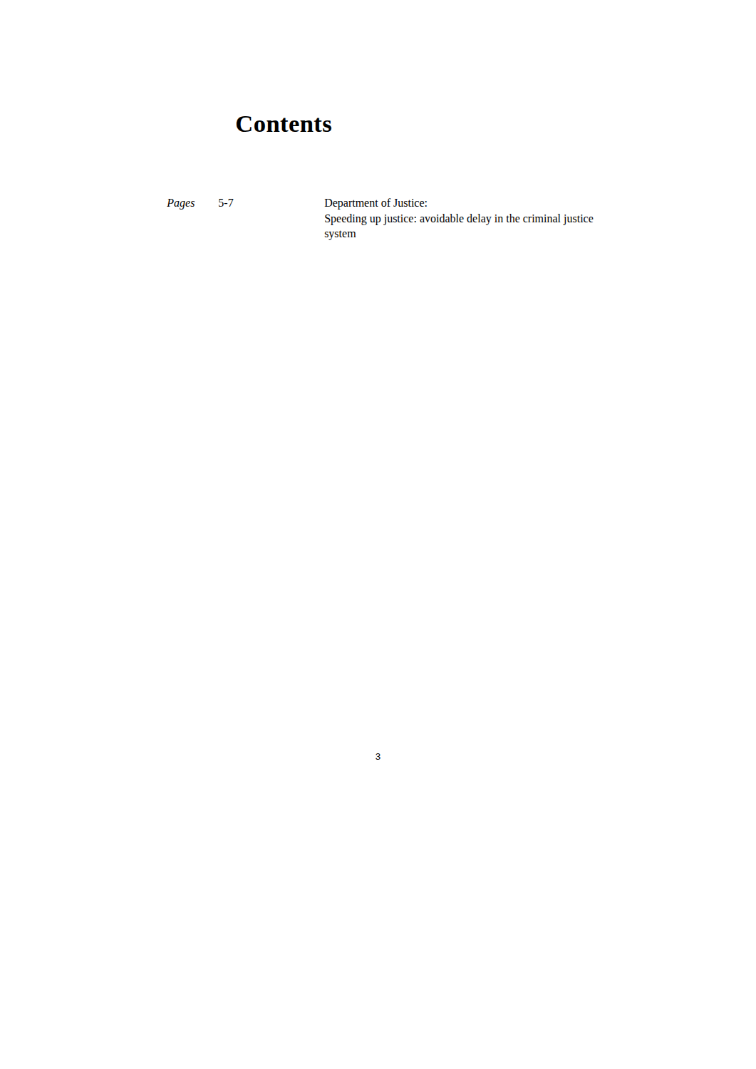Contents
| Pages | 5-7 | Department of Justice: Speeding up justice: avoidable delay in the criminal justice system |
3